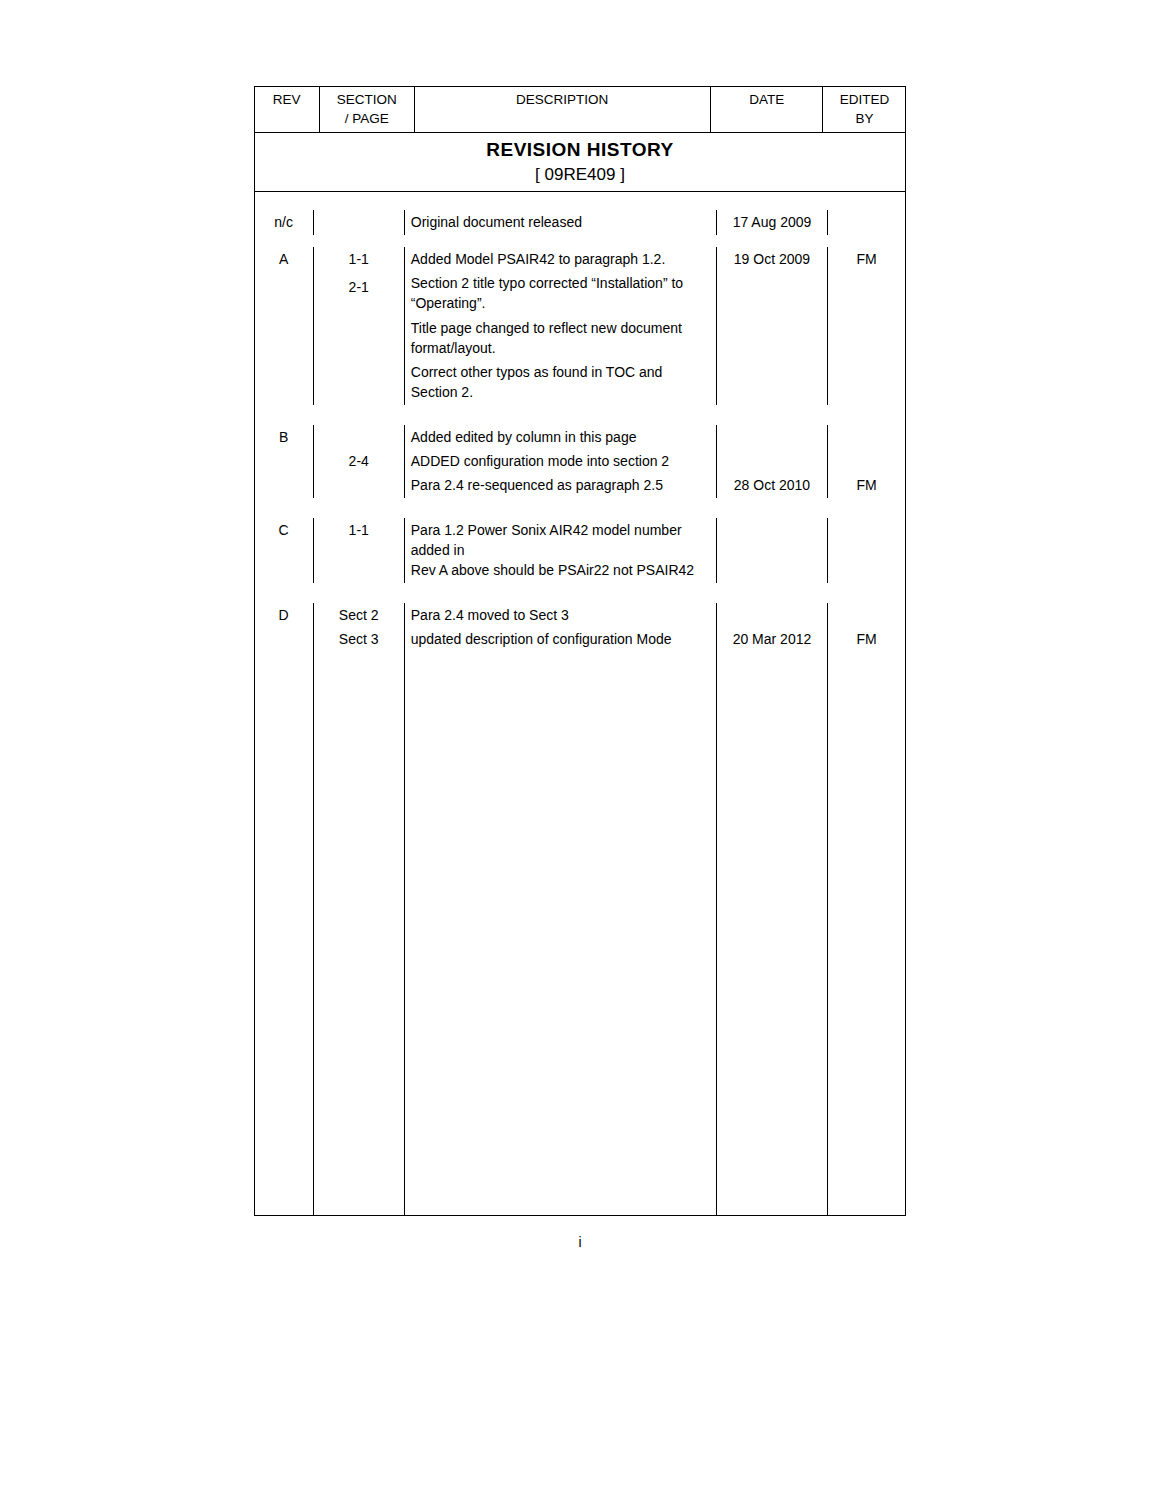| REVISION HISTORY [ 09RE409 ] |
| REV | SECTION / PAGE | DESCRIPTION | DATE | EDITED BY |
| n/c | | Original document released | 17 Aug 2009 | |
| A | 1-1 | Added Model PSAIR42 to paragraph 1.2. | 19 Oct 2009 | FM |
| | 2-1 | Section 2 title typo corrected “Installation” to “Operating”. | | |
| | | Title page changed to reflect new document format/layout. | | |
| | | Correct other typos as found in TOC and Section 2. | | |
| B | | Added edited by column in this page | | |
| | 2-4 | ADDED configuration mode into section 2 | | |
| | | Para 2.4 re-sequenced as paragraph 2.5 | 28 Oct 2010 | FM |
| C | 1-1 | Para 1.2 Power Sonix AIR42 model number added in Rev A above should be PSAir22 not PSAIR42 | | |
| D | Sect 2 | Para 2.4 moved to Sect 3 | | |
| | Sect 3 | updated description of configuration Mode | 20 Mar 2012 | FM |
i